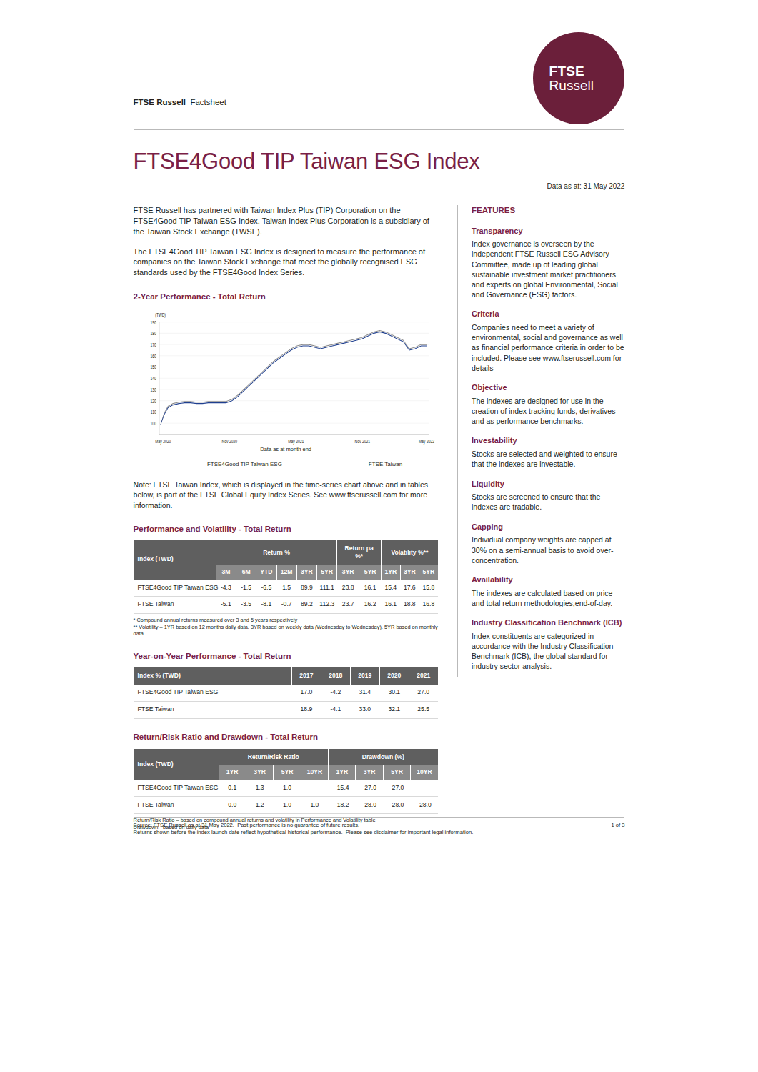FTSE Russell Factsheet
FTSE
Russell
FTSE4Good TIP Taiwan ESG Index
Data as at: 31 May 2022
FTSE Russell has partnered with Taiwan Index Plus (TIP) Corporation on the FTSE4Good TIP Taiwan ESG Index. Taiwan Index Plus Corporation is a subsidiary of the Taiwan Stock Exchange (TWSE).
The FTSE4Good TIP Taiwan ESG Index is designed to measure the performance of companies on the Taiwan Stock Exchange that meet the globally recognised ESG standards used by the FTSE4Good Index Series.
2-Year Performance - Total Return
(TWD) 190 180 170 160 150 140 130 120 110 100 May-2020 Nov-2020 May-2021 Nov-2021 May-2022
Data as at month end
FTSE4Good TIP Taiwan ESG
FTSE Taiwan
Note: FTSE Taiwan Index, which is displayed in the time-series chart above and in tables below, is part of the FTSE Global Equity Index Series. See www.ftserussell.com for more information.
Performance and Volatility - Total Return
| Index (TWD) | Return % | Return pa %* | Volatility %** |
| --- | --- | --- | --- |
| 3M | 6M | YTD | 12M | 3YR | 5YR | 3YR | 5YR | 1YR | 3YR | 5YR |
| FTSE4Good TIP Taiwan ESG | -4.3 | -1.5 | -6.5 | 1.5 | 89.9 | 111.1 | 23.8 | 16.1 | 15.4 | 17.6 | 15.8 |
| FTSE Taiwan | -5.1 | -3.5 | -8.1 | -0.7 | 89.2 | 112.3 | 23.7 | 16.2 | 16.1 | 18.8 | 16.8 |
* Compound annual returns measured over 3 and 5 years respectively
** Volatility – 1YR based on 12 months daily data. 3YR based on weekly data (Wednesday to Wednesday). 5YR based on monthly data
Year-on-Year Performance - Total Return
| Index % (TWD) | 2017 | 2018 | 2019 | 2020 | 2021 |
| --- | --- | --- | --- | --- | --- |
| FTSE4Good TIP Taiwan ESG | 17.0 | -4.2 | 31.4 | 30.1 | 27.0 |
| FTSE Taiwan | 18.9 | -4.1 | 33.0 | 32.1 | 25.5 |
Return/Risk Ratio and Drawdown - Total Return
| Index (TWD) | Return/Risk Ratio | Drawdown (%) |
| --- | --- | --- |
| 1YR | 3YR | 5YR | 10YR | 1YR | 3YR | 5YR | 10YR |
| FTSE4Good TIP Taiwan ESG | 0.1 | 1.3 | 1.0 | - | -15.4 | -27.0 | -27.0 | - |
| FTSE Taiwan | 0.0 | 1.2 | 1.0 | 1.0 | -18.2 | -28.0 | -28.0 | -28.0 |
Return/Risk Ratio – based on compound annual returns and volatility in Performance and Volatility table
Drawdown - based on daily data
FEATURES
Transparency
Index governance is overseen by the independent FTSE Russell ESG Advisory Committee, made up of leading global sustainable investment market practitioners and experts on global Environmental, Social and Governance (ESG) factors.
Criteria
Companies need to meet a variety of environmental, social and governance as well as financial performance criteria in order to be included. Please see www.ftserussell.com for details
Objective
The indexes are designed for use in the creation of index tracking funds, derivatives and as performance benchmarks.
Investability
Stocks are selected and weighted to ensure that the indexes are investable.
Liquidity
Stocks are screened to ensure that the indexes are tradable.
Capping
Individual company weights are capped at 30% on a semi-annual basis to avoid over-concentration.
Availability
The indexes are calculated based on price and total return methodologies,end-of-day.
Industry Classification Benchmark (ICB)
Index constituents are categorized in accordance with the Industry Classification Benchmark (ICB), the global standard for industry sector analysis.
Source: FTSE Russell as at 31 May 2022. Past performance is no guarantee of future results.
Returns shown before the index launch date reflect hypothetical historical performance. Please see disclaimer for important legal information.
1 of 3